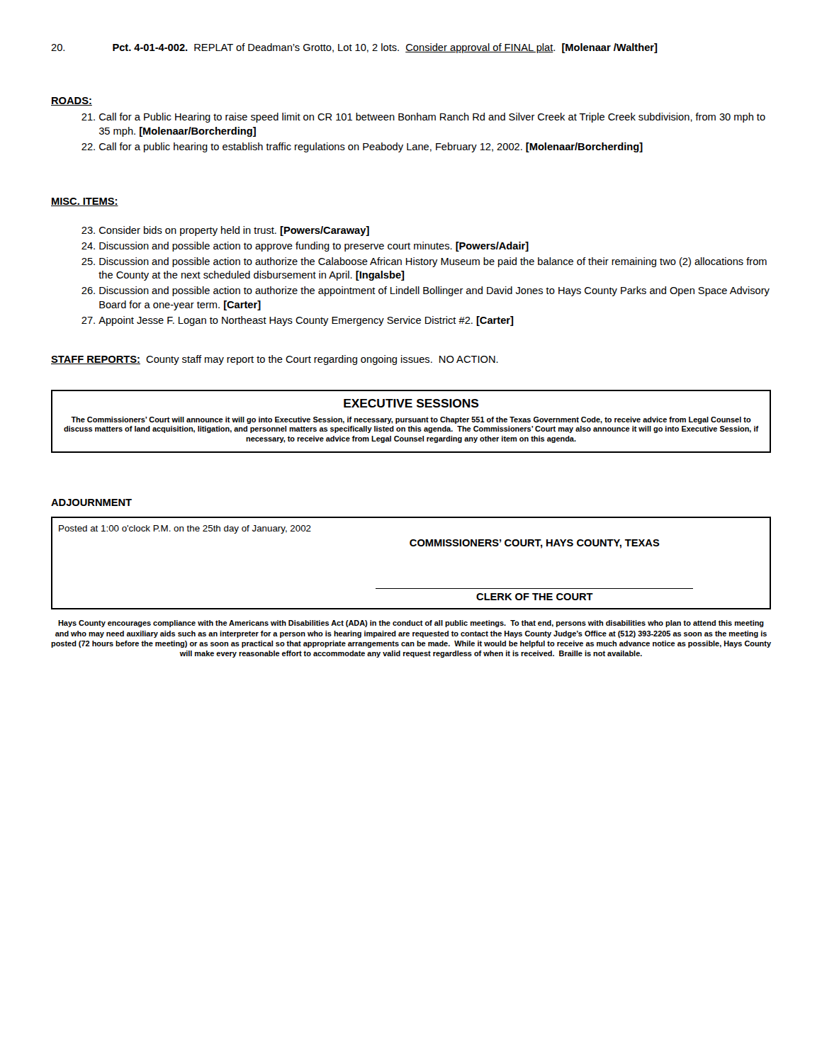20. Pct. 4-01-4-002. REPLAT of Deadman’s Grotto, Lot 10, 2 lots. Consider approval of FINAL plat. [Molenaar /Walther]
ROADS:
Call for a Public Hearing to raise speed limit on CR 101 between Bonham Ranch Rd and Silver Creek at Triple Creek subdivision, from 30 mph to 35 mph. [Molenaar/Borcherding]
Call for a public hearing to establish traffic regulations on Peabody Lane, February 12, 2002. [Molenaar/Borcherding]
MISC. ITEMS:
Consider bids on property held in trust. [Powers/Caraway]
Discussion and possible action to approve funding to preserve court minutes. [Powers/Adair]
Discussion and possible action to authorize the Calaboose African History Museum be paid the balance of their remaining two (2) allocations from the County at the next scheduled disbursement in April. [Ingalsbe]
Discussion and possible action to authorize the appointment of Lindell Bollinger and David Jones to Hays County Parks and Open Space Advisory Board for a one-year term. [Carter]
Appoint Jesse F. Logan to Northeast Hays County Emergency Service District #2. [Carter]
STAFF REPORTS: County staff may report to the Court regarding ongoing issues. NO ACTION.
EXECUTIVE SESSIONS
The Commissioners’ Court will announce it will go into Executive Session, if necessary, pursuant to Chapter 551 of the Texas Government Code, to receive advice from Legal Counsel to discuss matters of land acquisition, litigation, and personnel matters as specifically listed on this agenda. The Commissioners’ Court may also announce it will go into Executive Session, if necessary, to receive advice from Legal Counsel regarding any other item on this agenda.
ADJOURNMENT
Posted at 1:00 o'clock P.M. on the 25th day of January, 2002
COMMISSIONERS’ COURT, HAYS COUNTY, TEXAS
CLERK OF THE COURT
Hays County encourages compliance with the Americans with Disabilities Act (ADA) in the conduct of all public meetings. To that end, persons with disabilities who plan to attend this meeting and who may need auxiliary aids such as an interpreter for a person who is hearing impaired are requested to contact the Hays County Judge’s Office at (512) 393-2205 as soon as the meeting is posted (72 hours before the meeting) or as soon as practical so that appropriate arrangements can be made. While it would be helpful to receive as much advance notice as possible, Hays County will make every reasonable effort to accommodate any valid request regardless of when it is received. Braille is not available.